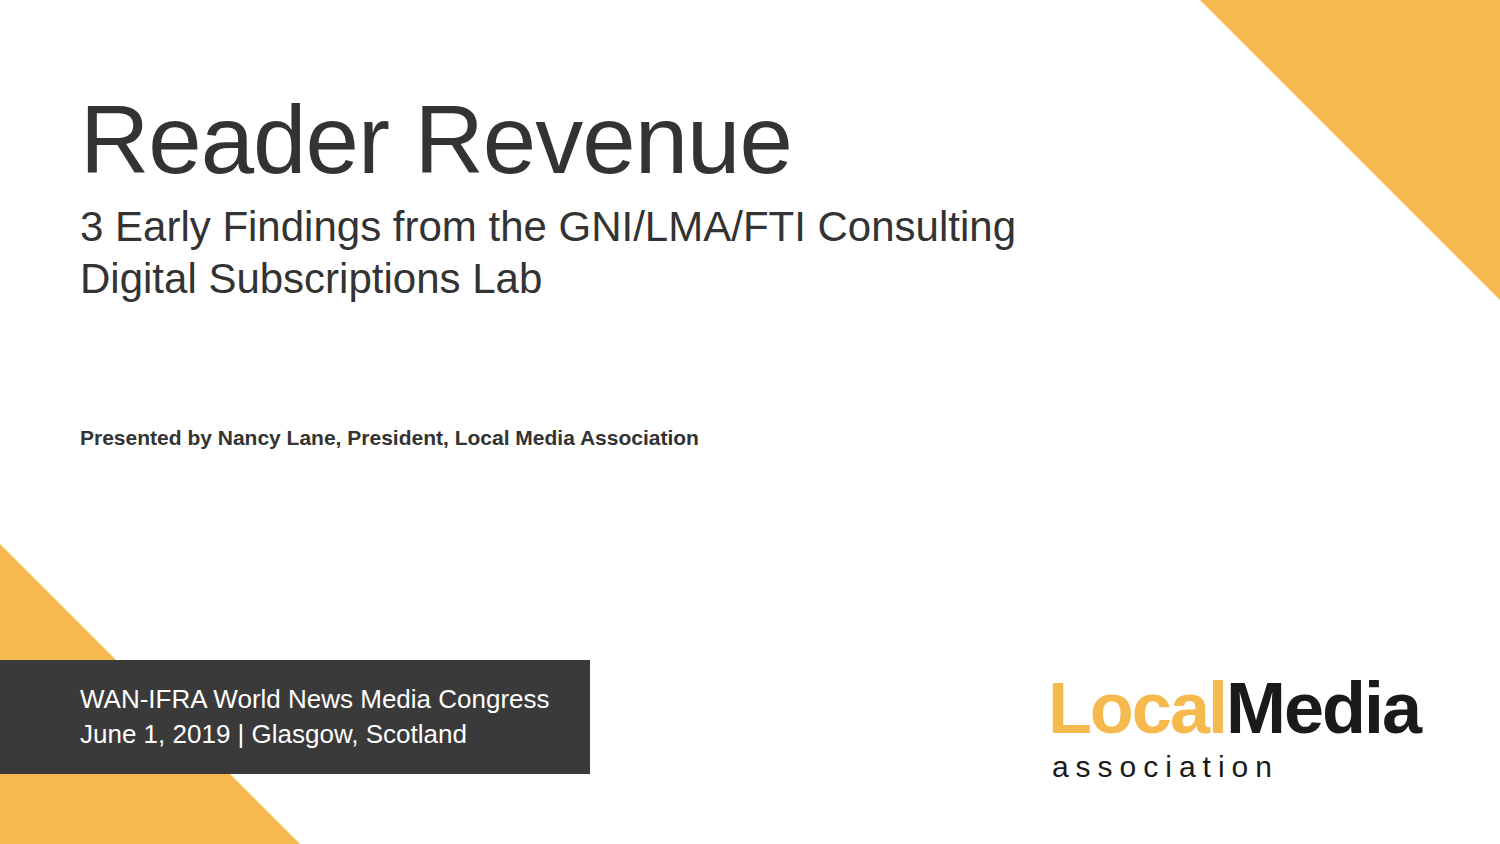Reader Revenue
3 Early Findings from the GNI/LMA/FTI Consulting Digital Subscriptions Lab
Presented by Nancy Lane, President, Local Media Association
WAN-IFRA World News Media Congress
June 1, 2019 | Glasgow, Scotland
Local Media
association